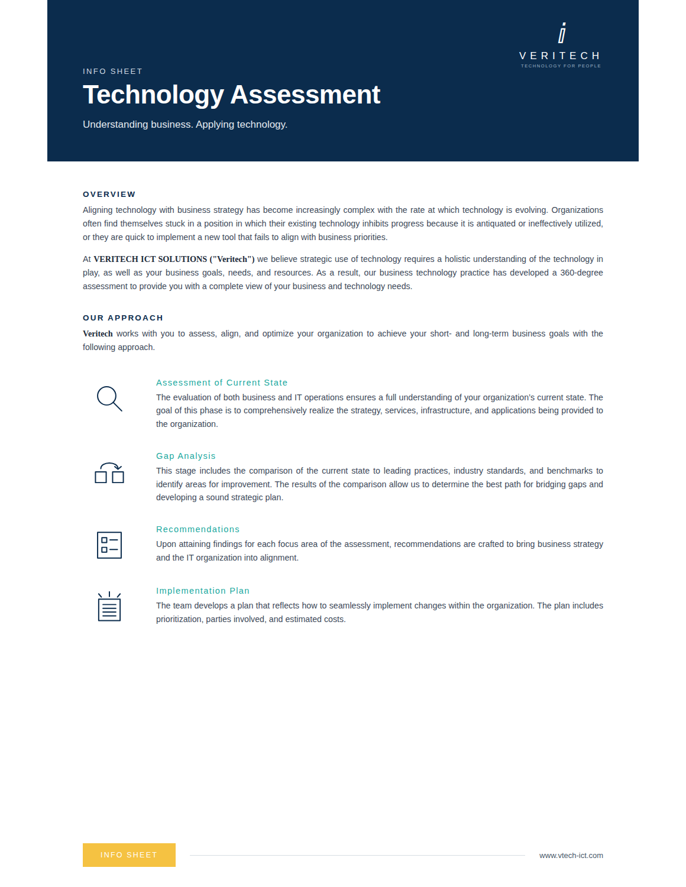ⅈ VERITECH TECHNOLOGY FOR PEOPLE
Info Sheet
Technology Assessment
Understanding business. Applying technology.
Overview
Aligning technology with business strategy has become increasingly complex with the rate at which technology is evolving. Organizations often find themselves stuck in a position in which their existing technology inhibits progress because it is antiquated or ineffectively utilized, or they are quick to implement a new tool that fails to align with business priorities.
At VERITECH ICT SOLUTIONS ("Veritech") we believe strategic use of technology requires a holistic understanding of the technology in play, as well as your business goals, needs, and resources. As a result, our business technology practice has developed a 360-degree assessment to provide you with a complete view of your business and technology needs.
Our Approach
Veritech works with you to assess, align, and optimize your organization to achieve your short- and long-term business goals with the following approach.
Assessment of Current State
The evaluation of both business and IT operations ensures a full understanding of your organization’s current state. The goal of this phase is to comprehensively realize the strategy, services, infrastructure, and applications being provided to the organization.
Gap Analysis
This stage includes the comparison of the current state to leading practices, industry standards, and benchmarks to identify areas for improvement. The results of the comparison allow us to determine the best path for bridging gaps and developing a sound strategic plan.
Recommendations
Upon attaining findings for each focus area of the assessment, recommendations are crafted to bring business strategy and the IT organization into alignment.
Implementation Plan
The team develops a plan that reflects how to seamlessly implement changes within the organization. The plan includes prioritization, parties involved, and estimated costs.
Info Sheet
www.vtech-ict.com